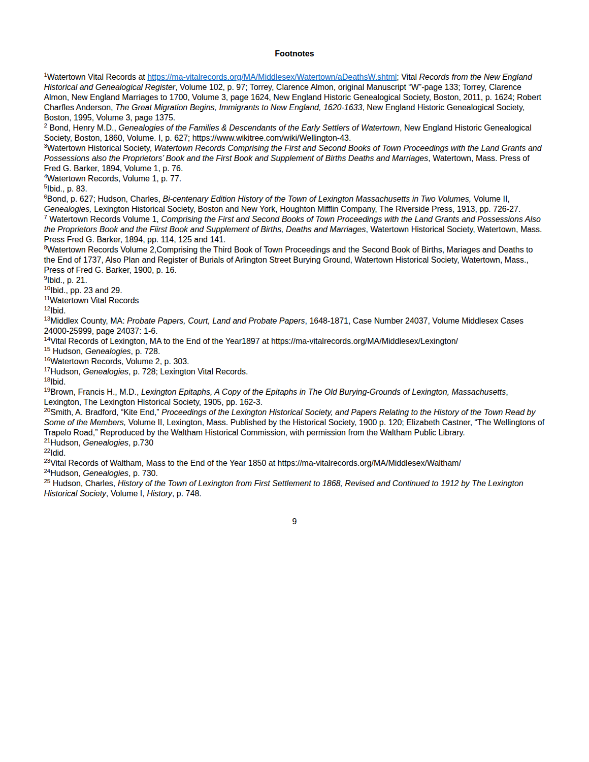Footnotes
1Watertown Vital Records at https://ma-vitalrecords.org/MA/Middlesex/Watertown/aDeathsW.shtml; Vital Records from the New England Historical and Genealogical Register, Volume 102, p. 97; Torrey, Clarence Almon, original Manuscript “W”-page 133; Torrey, Clarence Almon, New England Marriages to 1700, Volume 3, page 1624, New England Historic Genealogical Society, Boston, 2011, p. 1624; Robert Charfles Anderson, The Great Migration Begins, Immigrants to New England, 1620-1633, New England Historic Genealogical Society, Boston, 1995, Volume 3, page 1375.
2 Bond, Henry M.D., Genealogies of the Families & Descendants of the Early Settlers of Watertown, New England Historic Genealogical Society, Boston, 1860, Volume. I, p. 627; https://www.wikitree.com/wiki/Wellington-43.
3Watertown Historical Society, Watertown Records Comprising the First and Second Books of Town Proceedings with the Land Grants and Possessions also the Proprietors’ Book and the First Book and Supplement of Births Deaths and Marriages, Watertown, Mass. Press of Fred G. Barker, 1894, Volume 1, p. 76.
4Watertown Records, Volume 1, p. 77.
5Ibid., p. 83.
6Bond, p. 627; Hudson, Charles, Bi-centenary Edition History of the Town of Lexington Massachusetts in Two Volumes, Volume II, Genealogies, Lexington Historical Society, Boston and New York, Houghton Mifflin Company, The Riverside Press, 1913, pp. 726-27.
7 Watertown Records Volume 1, Comprising the First and Second Books of Town Proceedings with the Land Grants and Possessions Also the Proprietors Book and the Fiirst Book and Supplement of Births, Deaths and Marriages, Watertown Historical Society, Watertown, Mass. Press Fred G. Barker, 1894, pp. 114, 125 and 141.
8Watertown Records Volume 2,Comprising the Third Book of Town Proceedings and the Second Book of Births, Mariages and Deaths to the End of 1737, Also Plan and Register of Burials of Arlington Street Burying Ground, Watertown Historical Society, Watertown, Mass., Press of Fred G. Barker, 1900, p. 16.
9Ibid., p. 21.
10Ibid., pp. 23 and 29.
11Watertown Vital Records
12Ibid.
13Middlex County, MA: Probate Papers, Court, Land and Probate Papers, 1648-1871, Case Number 24037, Volume Middlesex Cases 24000-25999, page 24037: 1-6.
14Vital Records of Lexington, MA to the End of the Year1897 at https://ma-vitalrecords.org/MA/Middlesex/Lexington/
15 Hudson, Genealogies, p. 728.
16Watertown Records, Volume 2, p. 303.
17Hudson, Genealogies, p. 728; Lexington Vital Records.
18Ibid.
19Brown, Francis H., M.D., Lexington Epitaphs, A Copy of the Epitaphs in The Old Burying-Grounds of Lexington, Massachusetts, Lexington, The Lexington Historical Society, 1905, pp. 162-3.
20Smith, A. Bradford, “Kite End,” Proceedings of the Lexington Historical Society, and Papers Relating to the History of the Town Read by Some of the Members, Volume II, Lexington, Mass. Published by the Historical Society, 1900 p. 120; Elizabeth Castner, “The Wellingtons of Trapelo Road,” Reproduced by the Waltham Historical Commission, with permission from the Waltham Public Library.
21Hudson, Genealogies, p.730
22Idid.
23Vital Records of Waltham, Mass to the End of the Year 1850 at https://ma-vitalrecords.org/MA/Middlesex/Waltham/
24Hudson, Genealogies, p. 730.
25 Hudson, Charles, History of the Town of Lexington from First Settlement to 1868, Revised and Continued to 1912 by The Lexington Historical Society, Volume I, History, p. 748.
9